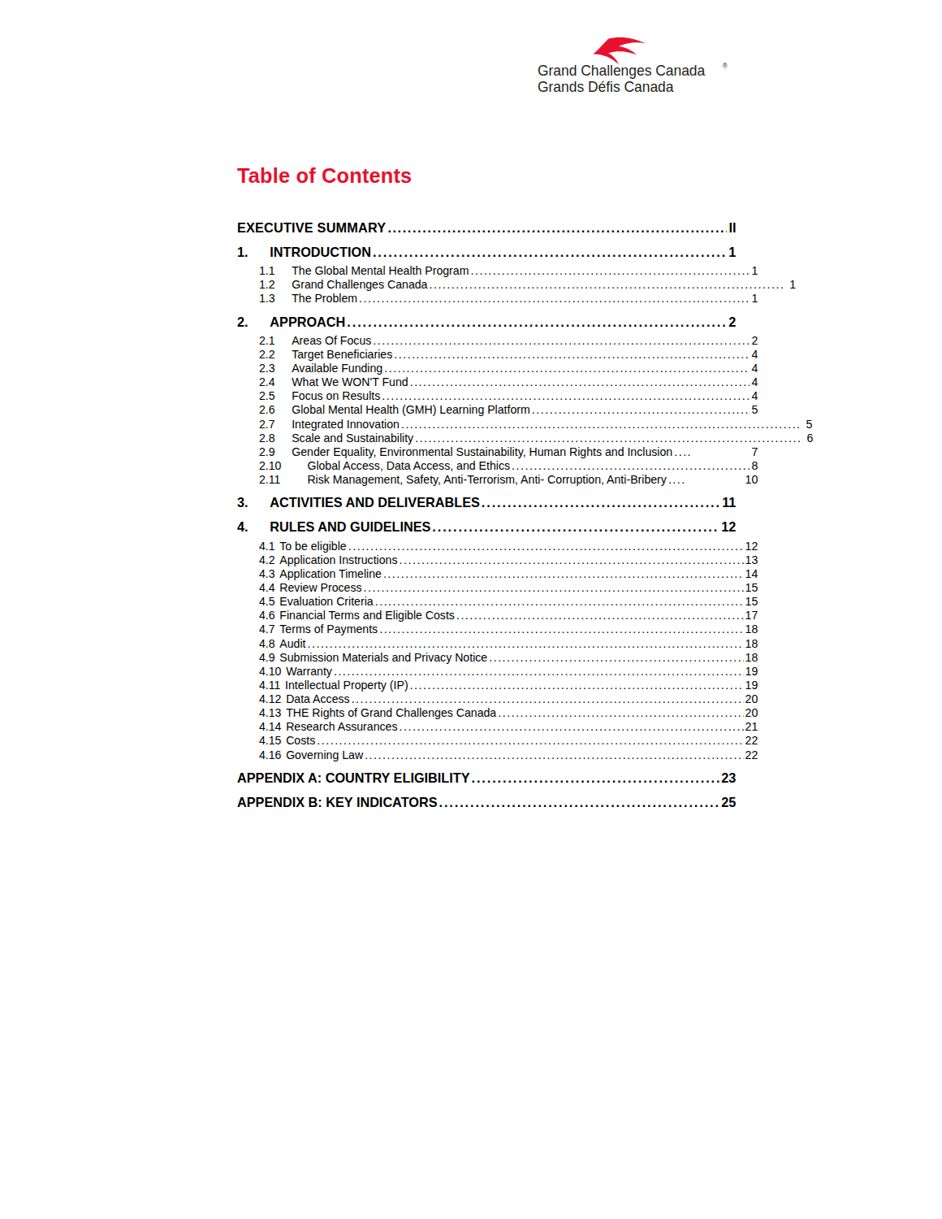Table of Contents
EXECUTIVE SUMMARY ................................................................................................. II
1. INTRODUCTION ......................................................................................... 1
1.1 The Global Mental Health Program ..................................................................... 1
1.2 Grand Challenges Canada ................................................................................ 1
1.3 The Problem ....................................................................................................... 1
2. APPROACH .............................................................................................. 2
2.1 Areas Of Focus .................................................................................................. 2
2.2 Target Beneficiaries ............................................................................................ 4
2.3 Available Funding ................................................................................................ 4
2.4 What We WON'T Fund ..................................................................................... 4
2.5 Focus on Results ................................................................................................. 4
2.6 Global Mental Health (GMH) Learning Platform ................................................. 5
2.7 Integrated Innovation .......................................................................................... 5
2.8 Scale and Sustainability ....................................................................................... 6
2.9 Gender Equality, Environmental Sustainability, Human Rights and Inclusion .... 7
2.10 Global Access, Data Access, and Ethics ........................................................ 8
2.11 Risk Management, Safety, Anti-Terrorism, Anti- Corruption, Anti-Bribery .... 10
3. ACTIVITIES AND DELIVERABLES ......................................................... 11
4. RULES AND GUIDELINES ....................................................................... 12
4.1 To be eligible ......................................................................................................... 12
4.2 Application Instructions .......................................................................................... 13
4.3 Application Timeline .............................................................................................. 14
4.4 Review Process .................................................................................................... 15
4.5 Evaluation Criteria ................................................................................................. 15
4.6 Financial Terms and Eligible Costs ....................................................................... 17
4.7 Terms of Payments ............................................................................................... 18
4.8 Audit ....................................................................................................................... 18
4.9 Submission Materials and Privacy Notice ........................................................... 18
4.10 Warranty .......................................................................................................... 19
4.11 Intellectual Property (IP) ..................................................................................... 19
4.12 Data Access ..................................................................................................... 20
4.13 THE Rights of Grand Challenges Canada .......................................................... 20
4.14 Research Assurances ......................................................................................... 21
4.15 Costs ............................................................................................................. 22
4.16 Governing Law .................................................................................................. 22
APPENDIX A: COUNTRY ELIGIBILITY ............................................................ 23
APPENDIX B: KEY INDICATORS ..................................................................... 25